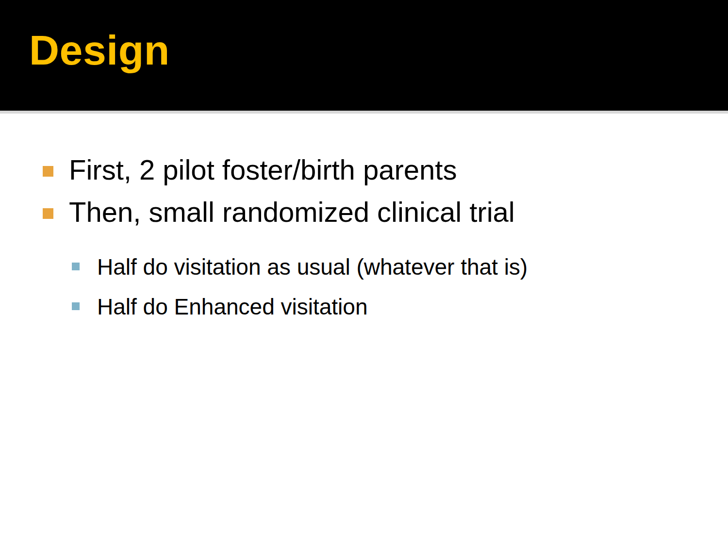Design
First, 2 pilot foster/birth parents
Then, small randomized clinical trial
Half do visitation as usual (whatever that is)
Half do Enhanced visitation